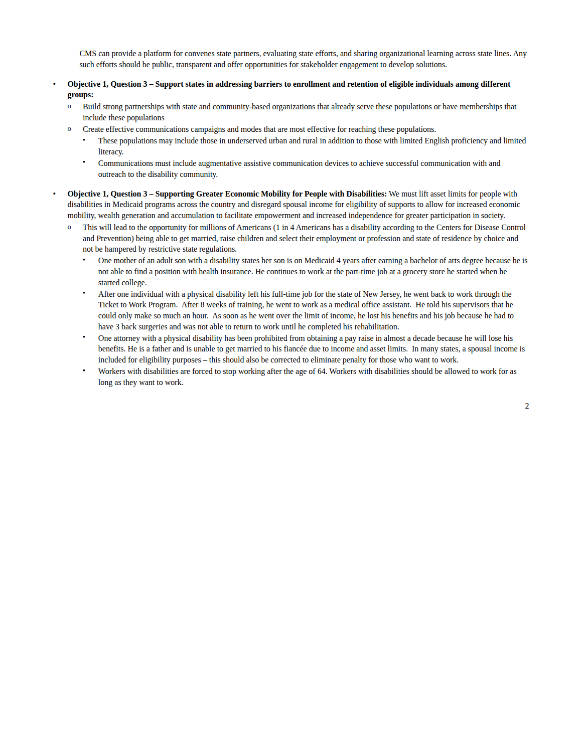CMS can provide a platform for convenes state partners, evaluating state efforts, and sharing organizational learning across state lines. Any such efforts should be public, transparent and offer opportunities for stakeholder engagement to develop solutions.
Objective 1, Question 3 – Support states in addressing barriers to enrollment and retention of eligible individuals among different groups:
Build strong partnerships with state and community-based organizations that already serve these populations or have memberships that include these populations
Create effective communications campaigns and modes that are most effective for reaching these populations.
These populations may include those in underserved urban and rural in addition to those with limited English proficiency and limited literacy.
Communications must include augmentative assistive communication devices to achieve successful communication with and outreach to the disability community.
Objective 1, Question 3 – Supporting Greater Economic Mobility for People with Disabilities: We must lift asset limits for people with disabilities in Medicaid programs across the country and disregard spousal income for eligibility of supports to allow for increased economic mobility, wealth generation and accumulation to facilitate empowerment and increased independence for greater participation in society.
This will lead to the opportunity for millions of Americans (1 in 4 Americans has a disability according to the Centers for Disease Control and Prevention) being able to get married, raise children and select their employment or profession and state of residence by choice and not be hampered by restrictive state regulations.
One mother of an adult son with a disability states her son is on Medicaid 4 years after earning a bachelor of arts degree because he is not able to find a position with health insurance. He continues to work at the part-time job at a grocery store he started when he started college.
After one individual with a physical disability left his full-time job for the state of New Jersey, he went back to work through the Ticket to Work Program. After 8 weeks of training, he went to work as a medical office assistant. He told his supervisors that he could only make so much an hour. As soon as he went over the limit of income, he lost his benefits and his job because he had to have 3 back surgeries and was not able to return to work until he completed his rehabilitation.
One attorney with a physical disability has been prohibited from obtaining a pay raise in almost a decade because he will lose his benefits. He is a father and is unable to get married to his fiancée due to income and asset limits. In many states, a spousal income is included for eligibility purposes – this should also be corrected to eliminate penalty for those who want to work.
Workers with disabilities are forced to stop working after the age of 64. Workers with disabilities should be allowed to work for as long as they want to work.
2